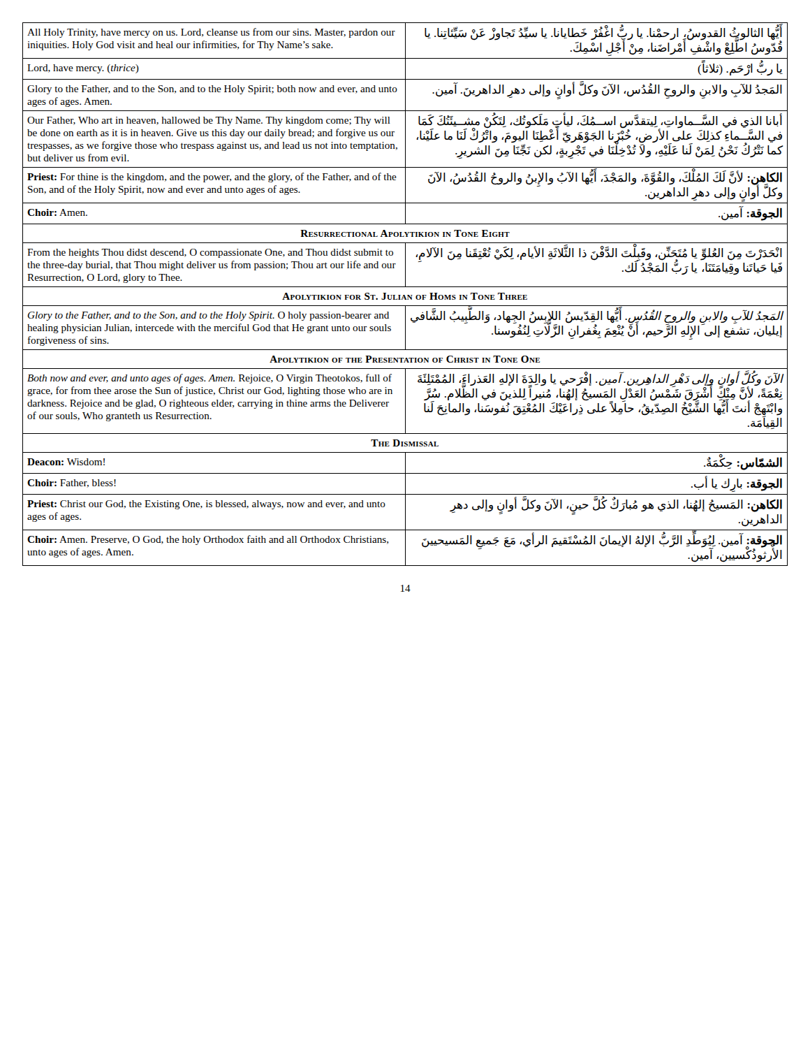| All Holy Trinity, have mercy on us. Lord, cleanse us from our sins. Master, pardon our iniquities. Holy God visit and heal our infirmities, for Thy Name’s sake. | أَيُّها الثالوثُ القدوسُ، ارحمْنا. يا ربُّ اغْفُرْ خَطايانا. يا سيِّدُ تَجاوزْ عَنْ سَيِّئاتِنا. يا قُدّوسُ اطَّلِعْ واشْفِ أَمْراضَنا، مِنْ أَجْلِ اسْمِكَ. |
| Lord, have mercy. ( thrice ) | يا ربُّ ارْحَم. (ثلاثاً) |
| Glory to the Father, and to the Son, and to the Holy Spirit; both now and ever, and unto ages of ages. Amen. | المَجدُ للآبِ والابنِ والروحِ القُدُس، الآنَ وكلَّ أوانٍ وإلى دهرِ الداهرينَ. آمين. |
| Our Father, Who art in heaven, hallowed be Thy Name. Thy kingdom come; Thy will be done on earth as it is in heaven. Give us this day our daily bread; and forgive us our trespasses, as we forgive those who trespass against us, and lead us not into temptation, but deliver us from evil. | أبانا الذي في السَّــماواتِ، لِيتقدَّس اســمُكَ، ليأتِ مَلَكوتُك، لِتَكُنْ مشــيئَتُكَ كَمَا في السَّــماءِ كذلِكَ على الأرضِ، خُبْزَنا الجَوْهَريّ أَعْطِنَا اليومَ، واتْرُكْ لَنَا ما علَيْنا، كما نَتْرُكُ نَحْنُ لِمَنْ لَنا عَلَيْهِ، ولا تُدْخِلْنَا في تَجْرِبةٍ، لكن نَجِّنَا مِنَ الشريرِ. |
| Priest: For thine is the kingdom, and the power, and the glory, of the Father, and of the Son, and of the Holy Spirit, now and ever and unto ages of ages. | الكاهن: لأنَّ لَكَ المُلْكَ، والقُوَّةَ، والمَجْدَ، أَيُّها الآبُ والإِبنُ والروحُ القُدُسُ، الآنَ وكلَّ أوانٍ وإلى دهرِ الداهرين. |
| Choir: Amen. | الجوقة: آمين. |
| Resurrectional Apolytikion in Tone Eight |
| From the heights Thou didst descend, O compassionate One, and Thou didst submit to the three-day burial, that Thou might deliver us from passion; Thou art our life and our Resurrection, O Lord, glory to Thee. | انْحَدَرْتَ مِنَ العُلوِّ يا مُتَحَنِّن، وقَبِلْتَ الدَّفْنَ ذا الثَّلاثَةِ الأيام، لِكَيْ تُعْتِقَنا مِنَ الآلامِ، فَيا حَياتَنا وقِيامَتَنَا، يا رَبُّ المَجْدُ لَك. |
| Apolytikion for St. Julian of Homs in Tone Three |
| Glory to the Father, and to the Son, and to the Holy Spirit. O holy passion-bearer and healing physician Julian, intercede with the merciful God that He grant unto our souls forgiveness of sins. | المَجدُ للآبِ والابنِ والروحِ القُدُسِ. أَيُّها القِدّيسُ اللابِسُ الجِهاد، وَالطَّبِيبُ الشَّافي إيليان، تشفع إلى الإِلهِ الرَّحيم، أَنْ يُنْعِمَ بِغُفرانِ الزَّلَّاتِ لِنُفُوسنا. |
| Apolytikion of the Presentation of Christ in Tone One |
| Both now and ever, and unto ages of ages. Amen. Rejoice, O Virgin Theotokos, full of grace, for from thee arose the Sun of justice, Christ our God, lighting those who are in darkness. Rejoice and be glad, O righteous elder, carrying in thine arms the Deliverer of our souls, Who granteth us Resurrection. | الآنَ وكُلَّ أوانٍ وإلى دَهْرِ الداهِرين. آمين. إفْرَحي يا والِدَةَ الإلهِ العَذراءَ، المُمْتَلِئَةَ نِعْمَةً، لأنَّ مِنْكِ أَشْرَقَ شَمْسُ العَدْلِ المَسيحُ إلهُنا، مُنيراً لِلذينَ في الظَّلام. سُرَّ وابْتَهِجْ أنتَ أَيُّها الشَّيْخُ الصِدّيقُ، حامِلاً على ذِراعَيْكَ المُعْتِقَ نُفوسَنا، والمانِحَ لَنا القِيامَة. |
| The Dismissal |
| Deacon: Wisdom! | الشمّاس: حِكْمَةٌ. |
| Choir: Father, bless! | الجوقة: بارِك يا أب. |
| Priest: Christ our God, the Existing One, is blessed, always, now and ever, and unto ages of ages. | الكاهن: المَسيحُ إلهُنا، الذي هو مُبارَكٌ كُلَّ حينٍ، الآنَ وكلَّ أوانٍ وإلى دهرِ الداهرين. |
| Choir: Amen. Preserve, O God, the holy Orthodox faith and all Orthodox Christians, unto ages of ages. Amen. | الجوقة: آمين. لِيُوَطِّدِ الرَّبُّ الإلهُ الإيمانَ المُسْتَقيمَ الرأي، مَعَ جَميعِ المَسيحيينَ الأُرثوذُكْسيين، آمين. |
14